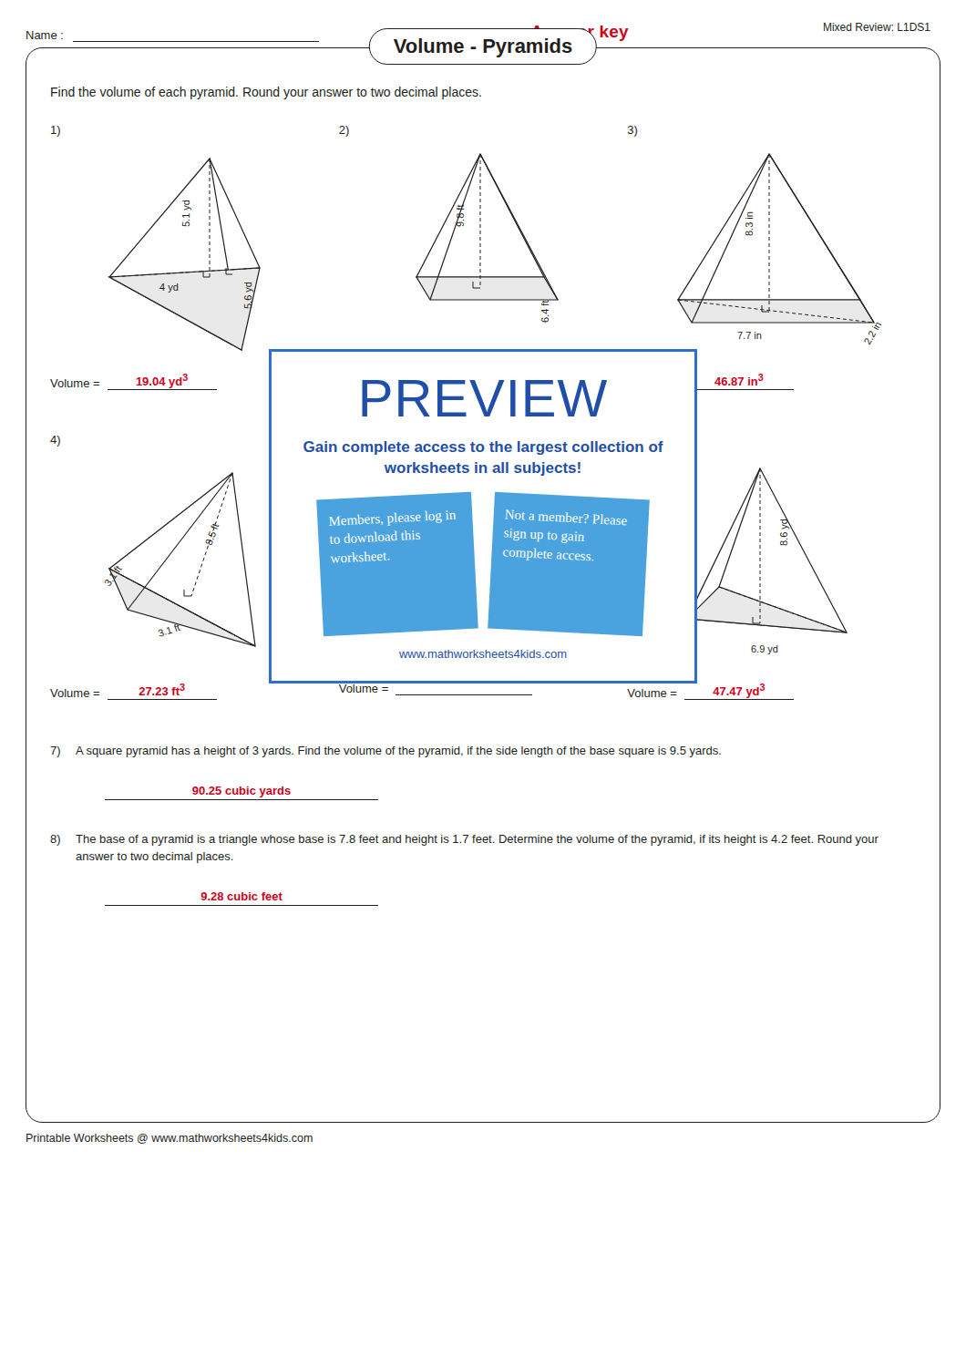Name : Answer key
Volume - Pyramids
Mixed Review: L1DS1
Find the volume of each pyramid. Round your answer to two decimal places.
1)
5.1 yd 4 yd 5.6 yd
Volume =19.04 yd3
2)
9.8 ft 6.4 ft
Volume =
3)
8.3 in 7.7 in 2.2 in
Volume =46.87 in3
4)
8.5 ft 3.1 ft 3.1 ft
Volume =27.23 ft3
5)
Volume =
6)
8.6 yd 4.8 yd 6.9 yd
Volume =47.47 yd3
7) A square pyramid has a height of 3 yards. Find the volume of the pyramid, if the side length of the base square is 9.5 yards.
90.25 cubic yards
8) The base of a pyramid is a triangle whose base is 7.8 feet and height is 1.7 feet. Determine the volume of the pyramid, if its height is 4.2 feet. Round your answer to two decimal places.
9.28 cubic feet
PREVIEW
Gain complete access to the largest collection of worksheets in all subjects!
Members, please log in to download this worksheet.
Not a member? Please sign up to gain complete access.
www.mathworksheets4kids.com
Printable Worksheets @ www.mathworksheets4kids.com